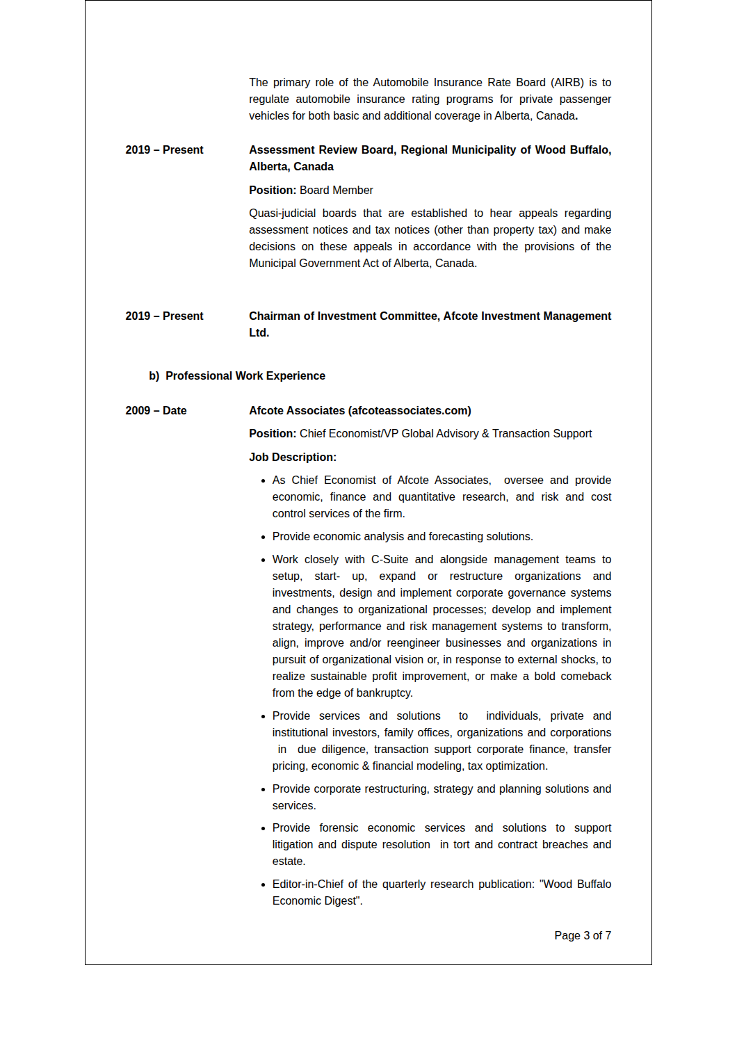The primary role of the Automobile Insurance Rate Board (AIRB) is to regulate automobile insurance rating programs for private passenger vehicles for both basic and additional coverage in Alberta, Canada.
2019 – Present
Assessment Review Board, Regional Municipality of Wood Buffalo, Alberta, Canada
Position: Board Member
Quasi-judicial boards that are established to hear appeals regarding assessment notices and tax notices (other than property tax) and make decisions on these appeals in accordance with the provisions of the Municipal Government Act of Alberta, Canada.
2019 – Present
Chairman of Investment Committee, Afcote Investment Management Ltd.
b) Professional Work Experience
2009 – Date
Afcote Associates (afcoteassociates.com)
Position: Chief Economist/VP Global Advisory & Transaction Support
Job Description:
As Chief Economist of Afcote Associates, oversee and provide economic, finance and quantitative research, and risk and cost control services of the firm.
Provide economic analysis and forecasting solutions.
Work closely with C-Suite and alongside management teams to setup, start- up, expand or restructure organizations and investments, design and implement corporate governance systems and changes to organizational processes; develop and implement strategy, performance and risk management systems to transform, align, improve and/or reengineer businesses and organizations in pursuit of organizational vision or, in response to external shocks, to realize sustainable profit improvement, or make a bold comeback from the edge of bankruptcy.
Provide services and solutions to individuals, private and institutional investors, family offices, organizations and corporations in due diligence, transaction support corporate finance, transfer pricing, economic & financial modeling, tax optimization.
Provide corporate restructuring, strategy and planning solutions and services.
Provide forensic economic services and solutions to support litigation and dispute resolution in tort and contract breaches and estate.
Editor-in-Chief of the quarterly research publication: "Wood Buffalo Economic Digest".
Page 3 of 7